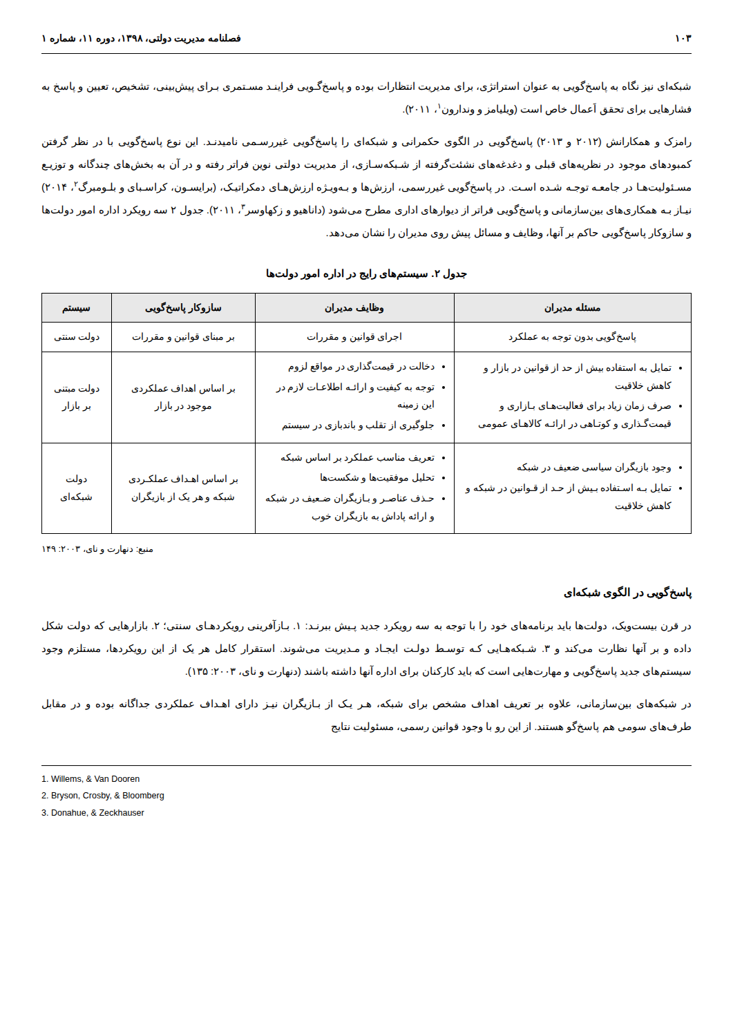۱۰۳ فصلنامه مدیریت دولتی، ۱۳۹۸، دوره ۱۱، شماره ۱
شبکه‌ای نیز نگاه به پاسخ‌گویی به عنوان استراتژی، برای مدیریت انتظارات بوده و پاسخ‌گـویی فراینـد مسـتمری بـرای پیش‌بینی، تشخیص، تعیین و پاسخ به فشارهایی برای تحقق اَعمال خاص است (ویلیامز و وندارون۱، ۲۰۱۱).
رامزک و همکارانش (۲۰۱۲ و ۲۰۱۳) پاسخ‌گویی در الگوی حکمرانی و شبکه‌ای را پاسخ‌گویی غیررسـمی نامیدنـد. این نوع پاسخ‌گویی با در نظر گرفتن کمبودهای موجود در نظریه‌های قبلی و دغدغه‌های نشئت‌گرفته از شـبکه‌سـازی، از مدیریت دولتی نوین فراتر رفته و در آن به بخش‌های چندگانه و توزیـع مسـئولیت‌هـا در جامعـه توجـه شـده اسـت. در پاسخ‌گویی غیررسمی، ارزش‌ها و بـه‌ویـژه ارزش‌هـای دمکراتیـک، (برایسـون، کراسـبای و بلـومبرگ۲، ۲۰۱۴) نیـاز بـه همکاری‌های بین‌سازمانی و پاسخ‌گویی فراتر از دیوارهای اداری مطرح می‌شود (داناهیو و زکهاوسر۳، ۲۰۱۱). جدول ۲ سه رویکرد اداره امور دولت‌ها و سازوکار پاسخ‌گویی حاکم بر آنها، وظایف و مسائل پیش روی مدیران را نشان می‌دهد.
جدول ۲. سیستم‌های رایج در اداره امور دولت‌ها
| مسئله مدیران | وظایف مدیران | سازوکار پاسخ‌گویی | سیستم |
| --- | --- | --- | --- |
| پاسخ‌گویی بدون توجه به عملکرد | اجرای قوانین و مقررات | بر مبنای قوانین و مقررات | دولت سنتی |
| تمایل به استفاده بیش از حد از قوانین در بازار و کاهش خلاقیت صرف زمان زیاد برای فعالیت‌هـای بـازاری و قیمت‌گـذاری و کوتـاهی در ارائـه کالاهـای عمومی | دخالت در قیمت‌گذاری در مواقع لزوم توجه به کیفیت و ارائـه اطلاعـات لازم در این زمینه جلوگیری از تقلب و باندبازی در سیستم | بر اساس اهداف عملکردی موجود در بازار | دولت مبتنی بر بازار |
| وجود بازیگران سیاسی ضعیف در شبکه تمایل بـه اسـتفاده بـیش از حـد از قـوانین در شبکه و کاهش خلاقیت | تعریف مناسب عملکرد بر اساس شبکه تحلیل موفقیت‌ها و شکست‌ها حـذف عناصـر و بـازیگران ضـعیف در شبکه و ارائه پاداش به بازیگران خوب | بر اساس اهـداف عملکـردی شبکه و هر یک از بازیگران | دولت شبکه‌ای |
منبع: دنهارت و نای، ۲۰۰۳: ۱۴۹
پاسخ‌گویی در الگوی شبکه‌ای
در قرن بیست‌ویک، دولت‌ها باید برنامه‌های خود را با توجه به سه رویکرد جدید پـیش ببرنـد: ۱. بـازآفرینی رویکردهـای سنتی؛ ۲. بازارهایی که دولت شکل داده و بر آنها نظارت می‌کند و ۳. شـبکه‌هـایی کـه توسـط دولـت ایجـاد و مـدیریت می‌شوند. استقرار کامل هر یک از این رویکردها، مستلزم وجود سیستم‌های جدید پاسخ‌گویی و مهارت‌هایی است که باید کارکنان برای اداره آنها داشته باشند (دنهارت و نای، ۲۰۰۳: ۱۳۵).
در شبکه‌های بین‌سازمانی، علاوه بر تعریف اهداف مشخص برای شبکه، هـر یـک از بـازیگران نیـز دارای اهـداف عملکردی جداگانه بوده و در مقابل طرف‌های سومی هم پاسخ‌گو هستند. از این رو با وجود قوانین رسمی، مسئولیت نتایج
1. Willems, & Van Dooren
2. Bryson, Crosby, & Bloomberg
3. Donahue, & Zeckhauser